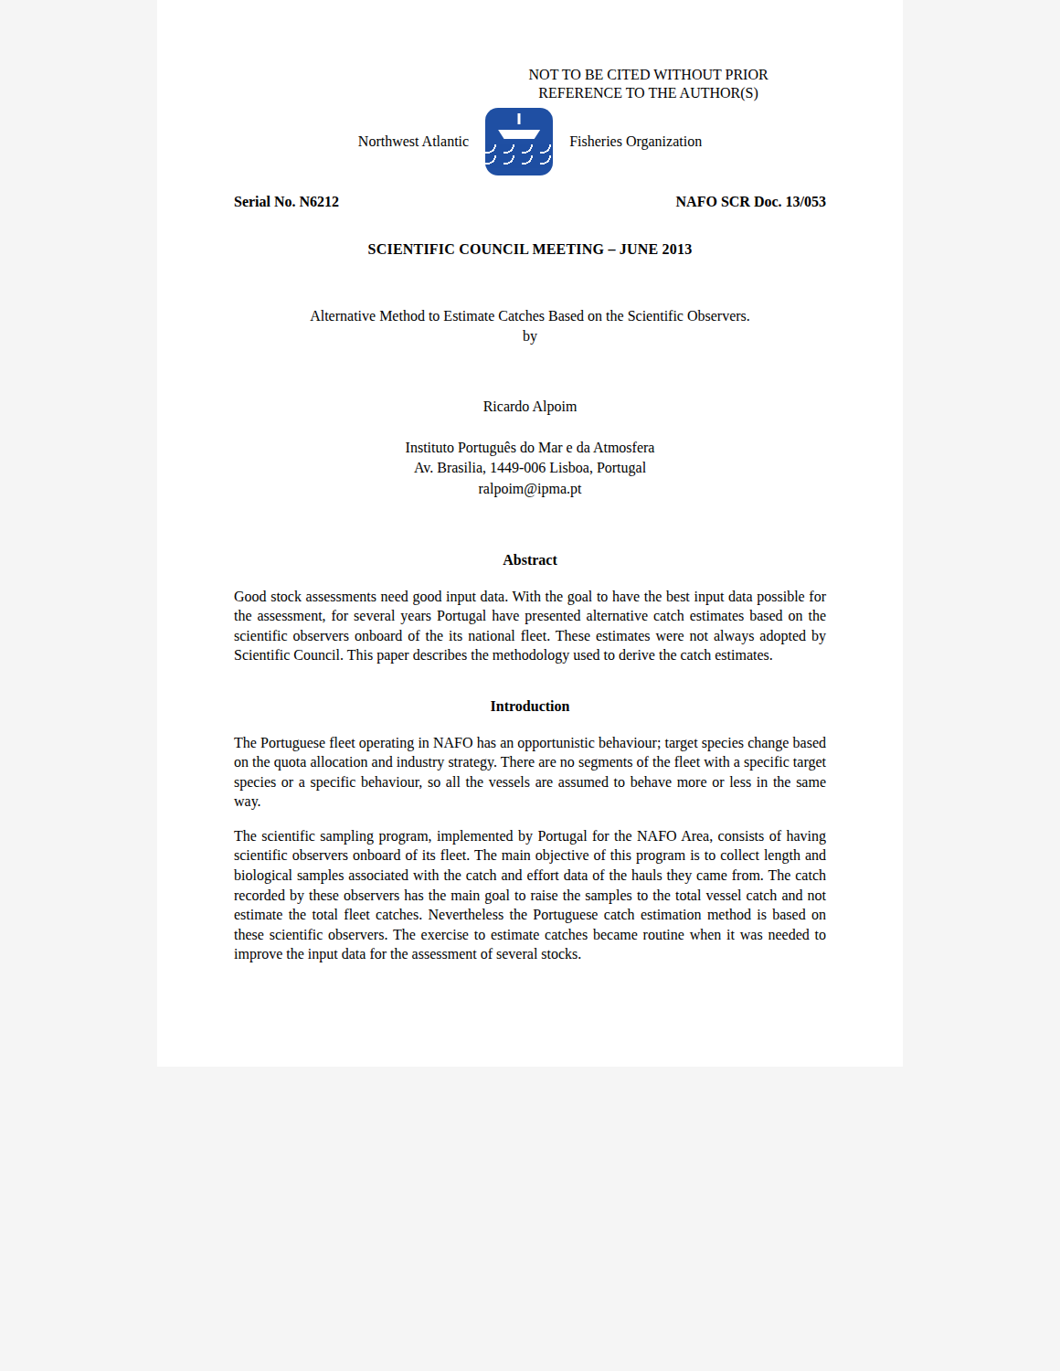NOT TO BE CITED WITHOUT PRIOR
REFERENCE TO THE AUTHOR(S)
Northwest Atlantic Fisheries Organization
Serial No. N6212 NAFO SCR Doc. 13/053
SCIENTIFIC COUNCIL MEETING – JUNE 2013
Alternative Method to Estimate Catches Based on the Scientific Observers.
by
Ricardo Alpoim
Instituto Português do Mar e da Atmosfera
Av. Brasilia, 1449-006 Lisboa, Portugal
ralpoim@ipma.pt
Abstract
Good stock assessments need good input data. With the goal to have the best input data possible for the assessment, for several years Portugal have presented alternative catch estimates based on the scientific observers onboard of the its national fleet. These estimates were not always adopted by Scientific Council. This paper describes the methodology used to derive the catch estimates.
Introduction
The Portuguese fleet operating in NAFO has an opportunistic behaviour; target species change based on the quota allocation and industry strategy. There are no segments of the fleet with a specific target species or a specific behaviour, so all the vessels are assumed to behave more or less in the same way.
The scientific sampling program, implemented by Portugal for the NAFO Area, consists of having scientific observers onboard of its fleet. The main objective of this program is to collect length and biological samples associated with the catch and effort data of the hauls they came from. The catch recorded by these observers has the main goal to raise the samples to the total vessel catch and not estimate the total fleet catches. Nevertheless the Portuguese catch estimation method is based on these scientific observers. The exercise to estimate catches became routine when it was needed to improve the input data for the assessment of several stocks.